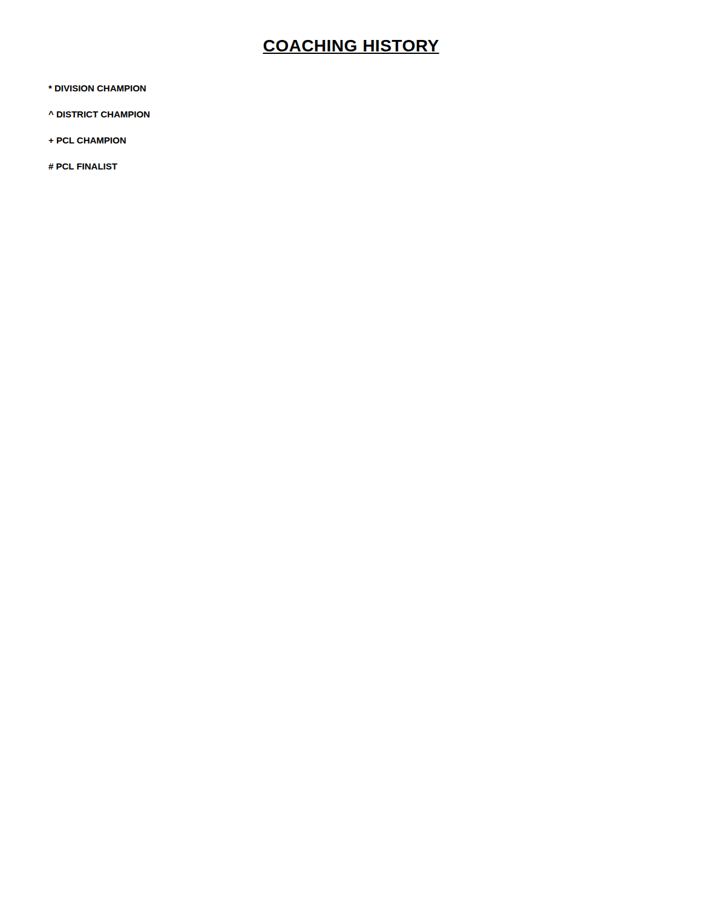COACHING HISTORY
* DIVISION CHAMPION
^ DISTRICT CHAMPION
+ PCL CHAMPION
# PCL FINALIST